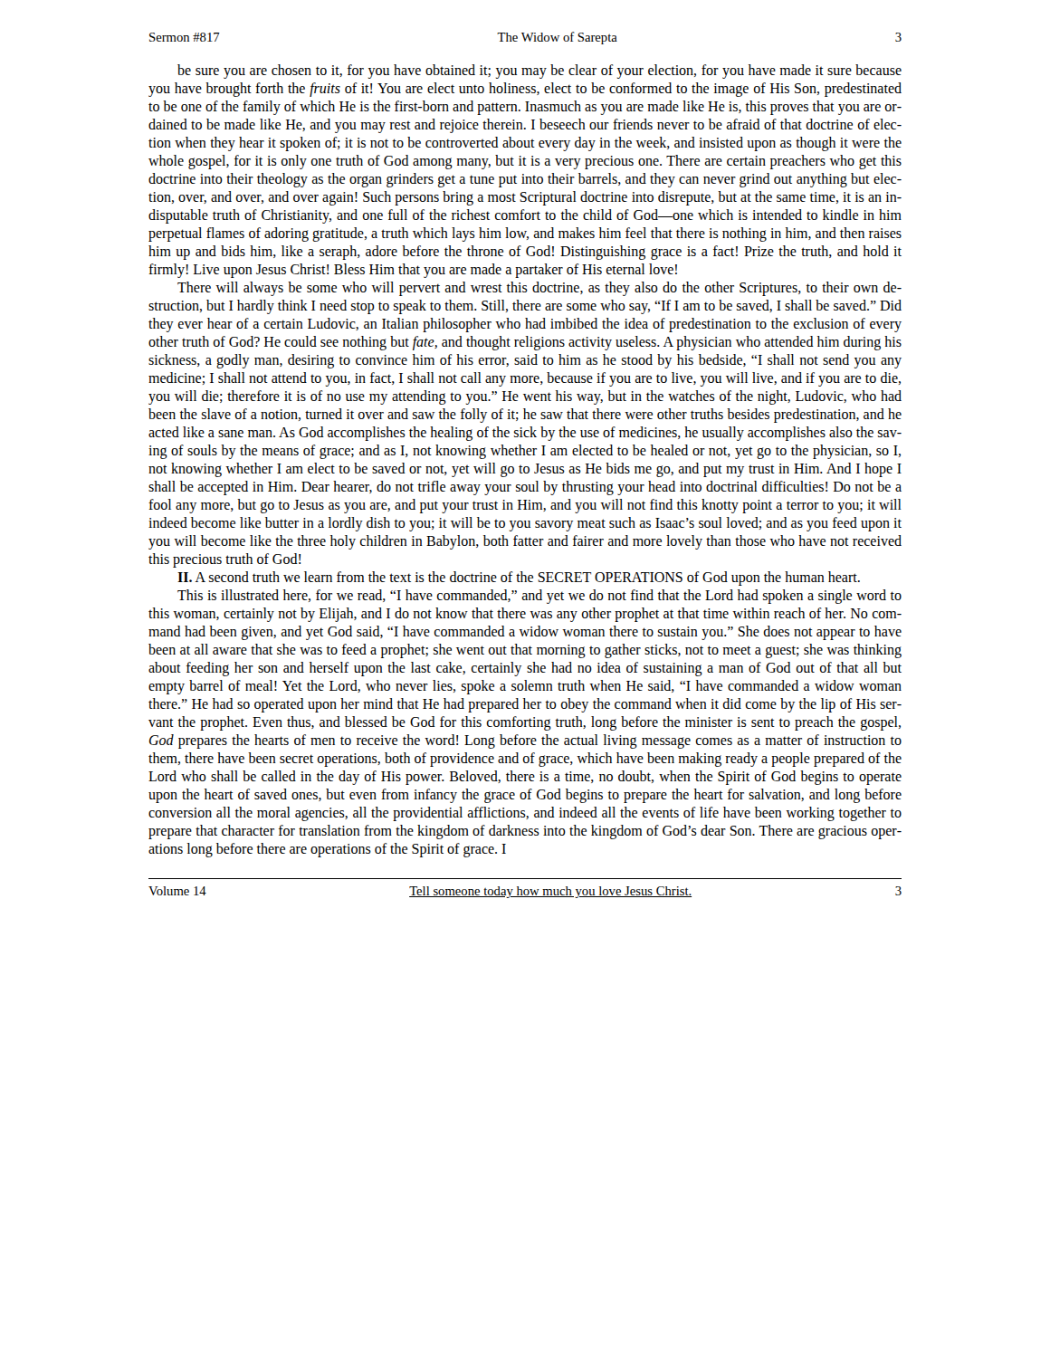Sermon #817 The Widow of Sarepta 3
be sure you are chosen to it, for you have obtained it; you may be clear of your election, for you have made it sure because you have brought forth the fruits of it! You are elect unto holiness, elect to be conformed to the image of His Son, predestinated to be one of the family of which He is the first-born and pattern. Inasmuch as you are made like He is, this proves that you are ordained to be made like He, and you may rest and rejoice therein. I beseech our friends never to be afraid of that doctrine of election when they hear it spoken of; it is not to be controverted about every day in the week, and insisted upon as though it were the whole gospel, for it is only one truth of God among many, but it is a very precious one. There are certain preachers who get this doctrine into their theology as the organ grinders get a tune put into their barrels, and they can never grind out anything but election, over, and over, and over again! Such persons bring a most Scriptural doctrine into disrepute, but at the same time, it is an indisputable truth of Christianity, and one full of the richest comfort to the child of God—one which is intended to kindle in him perpetual flames of adoring gratitude, a truth which lays him low, and makes him feel that there is nothing in him, and then raises him up and bids him, like a seraph, adore before the throne of God! Distinguishing grace is a fact! Prize the truth, and hold it firmly! Live upon Jesus Christ! Bless Him that you are made a partaker of His eternal love!
There will always be some who will pervert and wrest this doctrine, as they also do the other Scriptures, to their own destruction, but I hardly think I need stop to speak to them. Still, there are some who say, “If I am to be saved, I shall be saved.” Did they ever hear of a certain Ludovic, an Italian philosopher who had imbibed the idea of predestination to the exclusion of every other truth of God? He could see nothing but fate, and thought religions activity useless. A physician who attended him during his sickness, a godly man, desiring to convince him of his error, said to him as he stood by his bedside, “I shall not send you any medicine; I shall not attend to you, in fact, I shall not call any more, because if you are to live, you will live, and if you are to die, you will die; therefore it is of no use my attending to you.” He went his way, but in the watches of the night, Ludovic, who had been the slave of a notion, turned it over and saw the folly of it; he saw that there were other truths besides predestination, and he acted like a sane man. As God accomplishes the healing of the sick by the use of medicines, he usually accomplishes also the saving of souls by the means of grace; and as I, not knowing whether I am elected to be healed or not, yet go to the physician, so I, not knowing whether I am elect to be saved or not, yet will go to Jesus as He bids me go, and put my trust in Him. And I hope I shall be accepted in Him. Dear hearer, do not trifle away your soul by thrusting your head into doctrinal difficulties! Do not be a fool any more, but go to Jesus as you are, and put your trust in Him, and you will not find this knotty point a terror to you; it will indeed become like butter in a lordly dish to you; it will be to you savory meat such as Isaac’s soul loved; and as you feed upon it you will become like the three holy children in Babylon, both fatter and fairer and more lovely than those who have not received this precious truth of God!
II. A second truth we learn from the text is the doctrine of the SECRET OPERATIONS of God upon the human heart.
This is illustrated here, for we read, “I have commanded,” and yet we do not find that the Lord had spoken a single word to this woman, certainly not by Elijah, and I do not know that there was any other prophet at that time within reach of her. No command had been given, and yet God said, “I have commanded a widow woman there to sustain you.” She does not appear to have been at all aware that she was to feed a prophet; she went out that morning to gather sticks, not to meet a guest; she was thinking about feeding her son and herself upon the last cake, certainly she had no idea of sustaining a man of God out of that all but empty barrel of meal! Yet the Lord, who never lies, spoke a solemn truth when He said, “I have commanded a widow woman there.” He had so operated upon her mind that He had prepared her to obey the command when it did come by the lip of His servant the prophet. Even thus, and blessed be God for this comforting truth, long before the minister is sent to preach the gospel, God prepares the hearts of men to receive the word! Long before the actual living message comes as a matter of instruction to them, there have been secret operations, both of providence and of grace, which have been making ready a people prepared of the Lord who shall be called in the day of His power. Beloved, there is a time, no doubt, when the Spirit of God begins to operate upon the heart of saved ones, but even from infancy the grace of God begins to prepare the heart for salvation, and long before conversion all the moral agencies, all the providential afflictions, and indeed all the events of life have been working together to prepare that character for translation from the kingdom of darkness into the kingdom of God’s dear Son. There are gracious operations long before there are operations of the Spirit of grace. I
Volume 14 Tell someone today how much you love Jesus Christ. 3